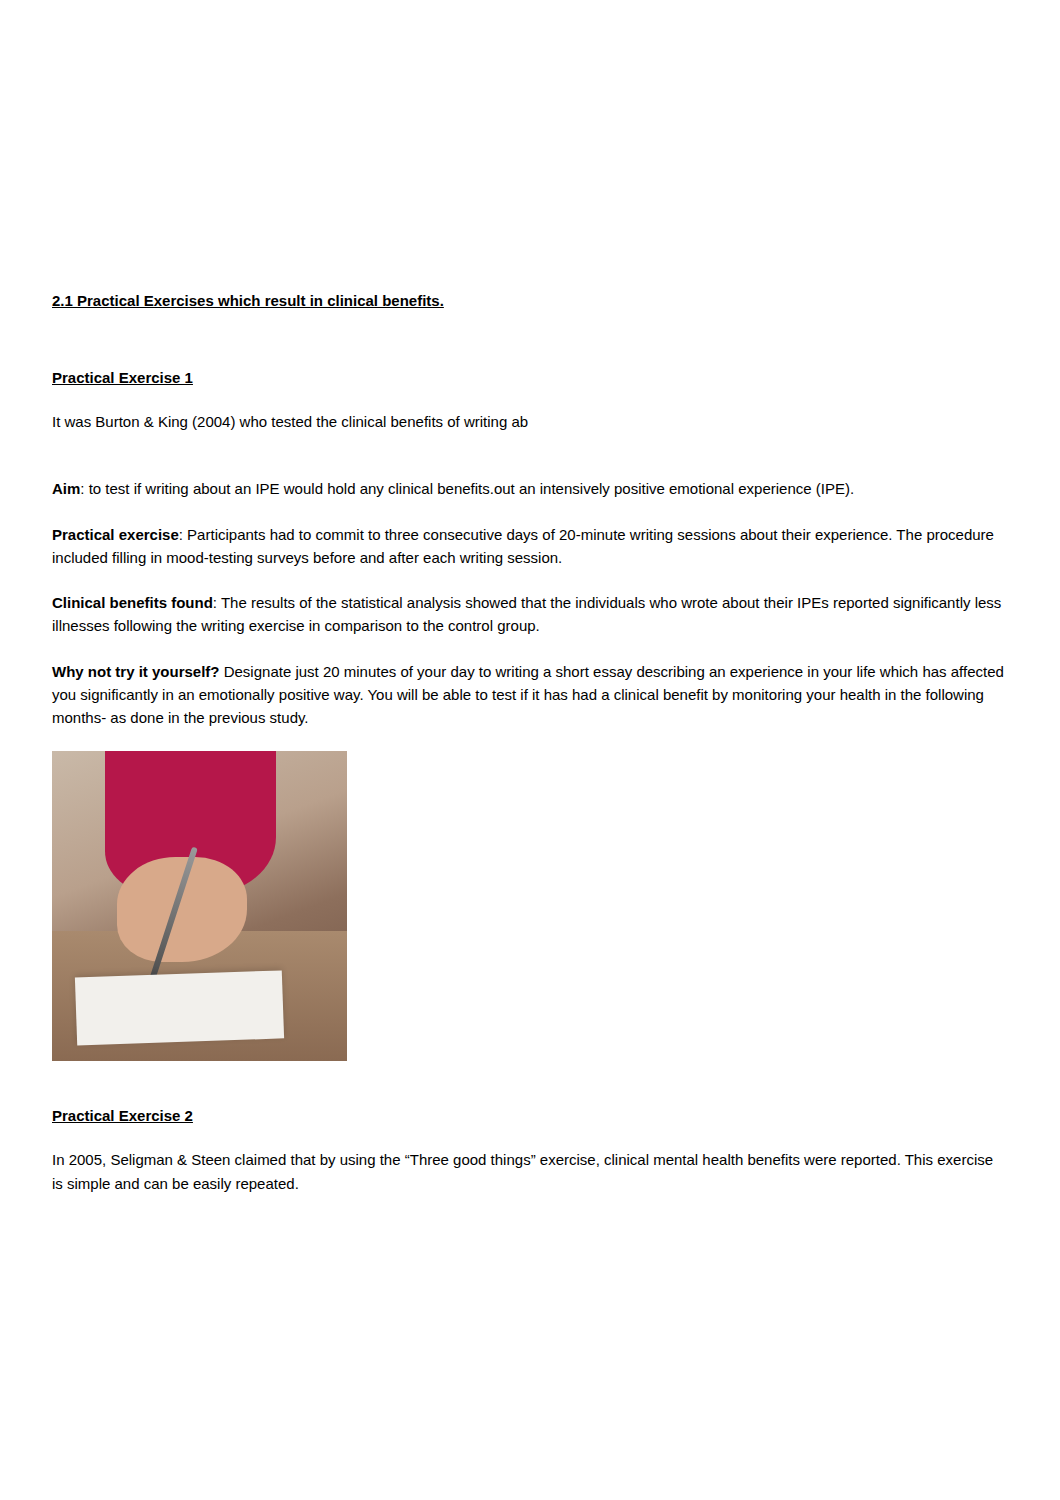2.1 Practical Exercises which result in clinical benefits.
Practical Exercise 1
It was Burton & King (2004) who tested the clinical benefits of writing ab
Aim: to test if writing about an IPE would hold any clinical benefits.out an intensively positive emotional experience (IPE).
Practical exercise: Participants had to commit to three consecutive days of 20-minute writing sessions about their experience. The procedure included filling in mood-testing surveys before and after each writing session.
Clinical benefits found: The results of the statistical analysis showed that the individuals who wrote about their IPEs reported significantly less illnesses following the writing exercise in comparison to the control group.
Why not try it yourself? Designate just 20 minutes of your day to writing a short essay describing an experience in your life which has affected you significantly in an emotionally positive way. You will be able to test if it has had a clinical benefit by monitoring your health in the following months- as done in the previous study.
Practical Exercise 2
In 2005, Seligman & Steen claimed that by using the “Three good things” exercise, clinical mental health benefits were reported. This exercise is simple and can be easily repeated.